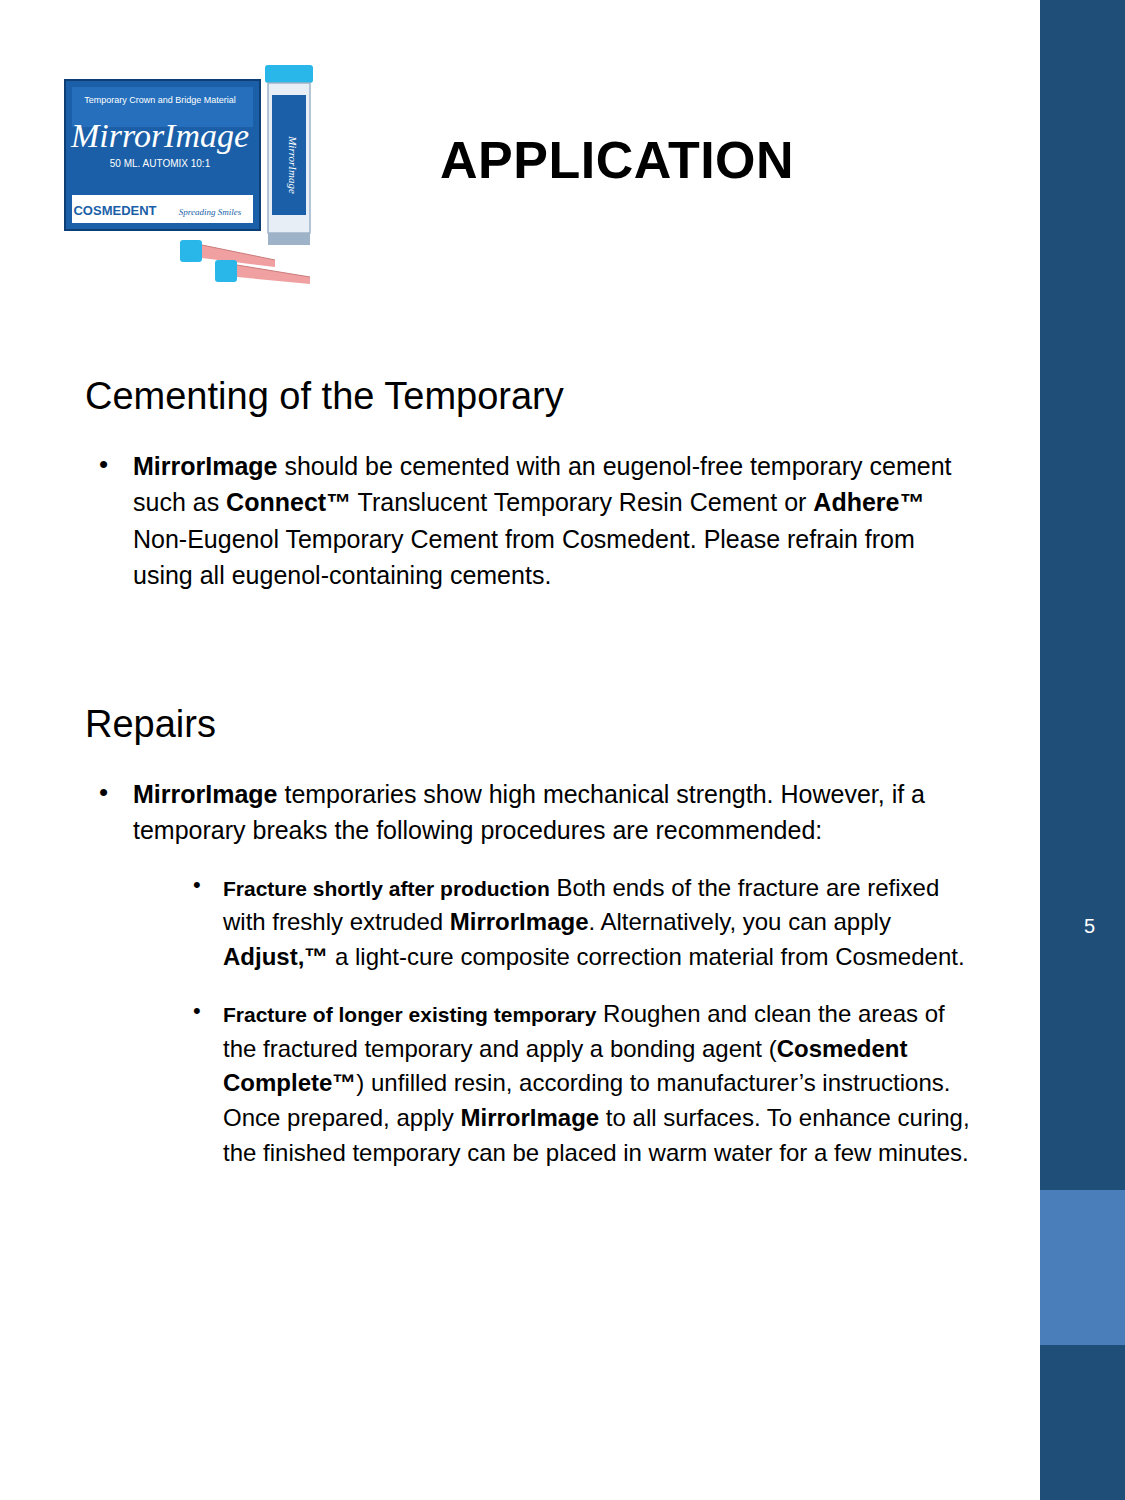Temporary Crown and Bridge Material MirrorImage 50 ML. AUTOMIX 10:1 COSMEDENT Spreading Smiles MirrorImage
APPLICATION
Cementing of the Temporary
MirrorImage should be cemented with an eugenol-free temporary cement such as Connect™ Translucent Temporary Resin Cement or Adhere™ Non-Eugenol Temporary Cement from Cosmedent. Please refrain from using all eugenol-containing cements.
Repairs
MirrorImage temporaries show high mechanical strength. However, if a temporary breaks the following procedures are recommended:
Fracture shortly after production Both ends of the fracture are refixed with freshly extruded MirrorImage. Alternatively, you can apply Adjust,™ a light-cure composite correction material from Cosmedent.
Fracture of longer existing temporary Roughen and clean the areas of the fractured temporary and apply a bonding agent (Cosmedent Complete™) unfilled resin, according to manufacturer’s instructions. Once prepared, apply MirrorImage to all surfaces. To enhance curing, the finished temporary can be placed in warm water for a few minutes.
5